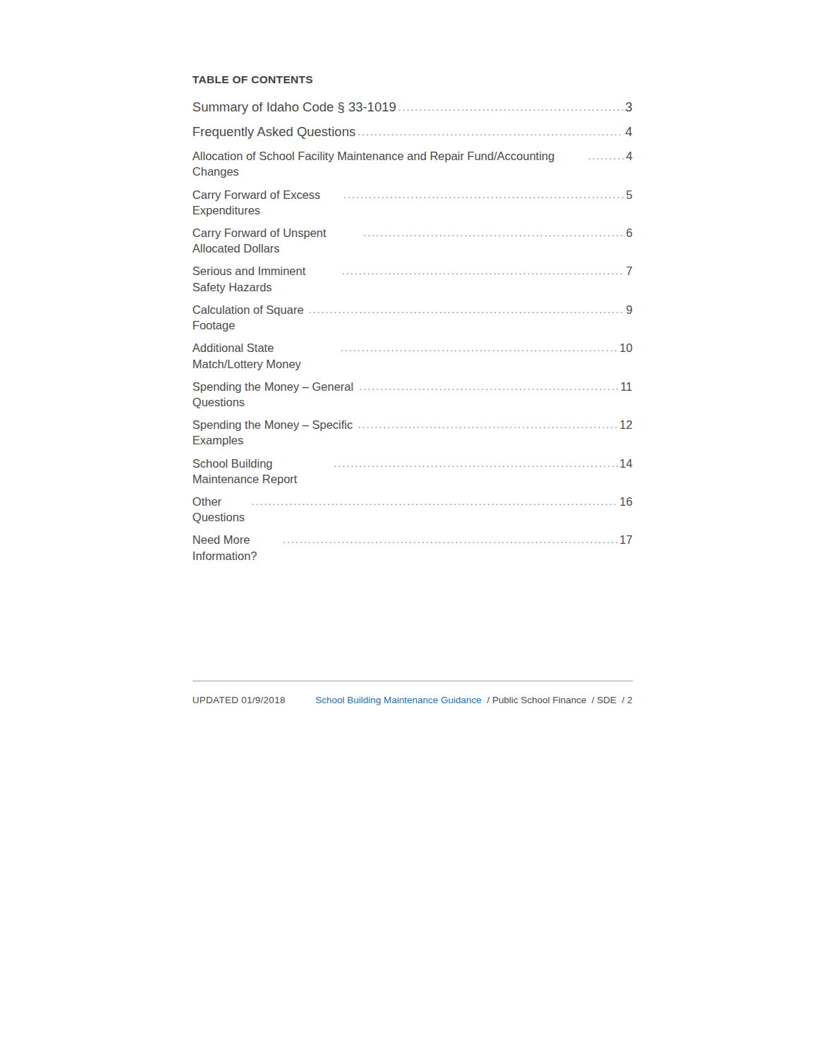Table of Contents
Summary of Idaho Code § 33-1019 .................................................................................................. 3
Frequently Asked Questions ......................................................................................................... 4
Allocation of School Facility Maintenance and Repair Fund/Accounting Changes ......... 4
Carry Forward of Excess Expenditures ......................................................................................... 5
Carry Forward of Unspent Allocated Dollars .................................................................................. 6
Serious and Imminent Safety Hazards ......................................................................................... 7
Calculation of Square Footage ....................................................................................................... 9
Additional State Match/Lottery Money ....................................................................................... 10
Spending the Money – General Questions ................................................................................. 11
Spending the Money – Specific Examples ................................................................................. 12
School Building Maintenance Report ........................................................................................... 14
Other Questions ................................................................................................................................. 16
Need More Information? ................................................................................................................. 17
UPDATED 01/9/2018
School Building Maintenance Guidance / Public School Finance / SDE / 2